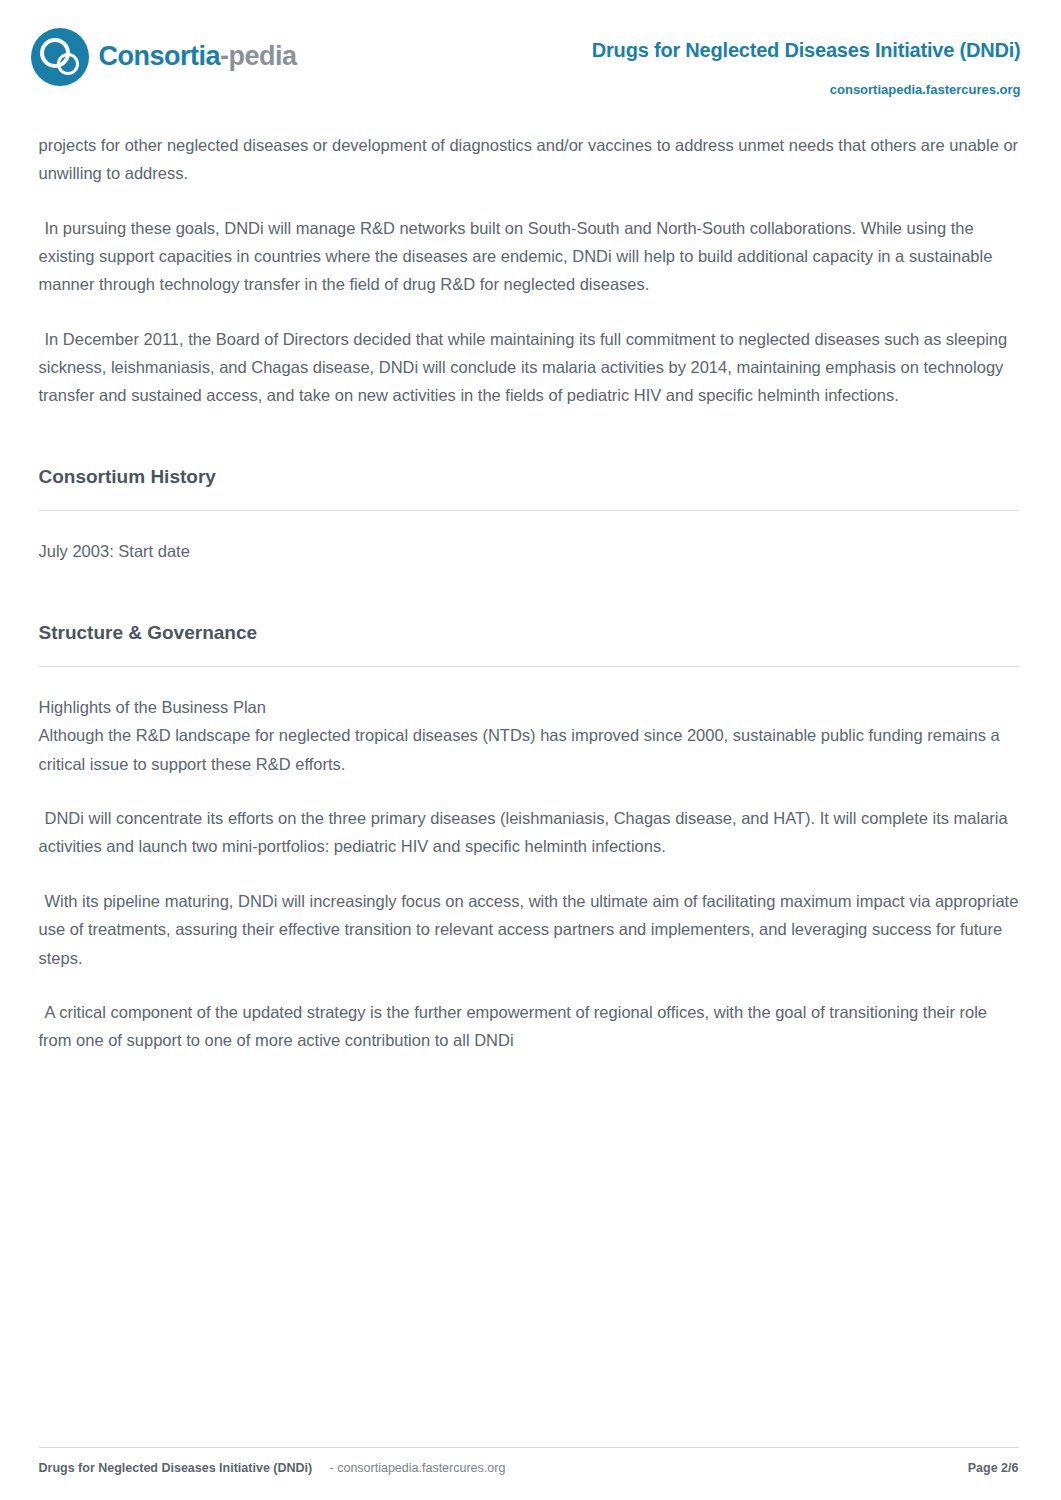Consortia-pedia
Drugs for Neglected Diseases Initiative (DNDi)
consortiapedia.fastercures.org
projects for other neglected diseases or development of diagnostics and/or vaccines to address unmet needs that others are unable or unwilling to address.
In pursuing these goals, DNDi will manage R&D networks built on South-South and North-South collaborations. While using the existing support capacities in countries where the diseases are endemic, DNDi will help to build additional capacity in a sustainable manner through technology transfer in the field of drug R&D for neglected diseases.
In December 2011, the Board of Directors decided that while maintaining its full commitment to neglected diseases such as sleeping sickness, leishmaniasis, and Chagas disease, DNDi will conclude its malaria activities by 2014, maintaining emphasis on technology transfer and sustained access, and take on new activities in the fields of pediatric HIV and specific helminth infections.
Consortium History
July 2003: Start date
Structure & Governance
Highlights of the Business Plan
Although the R&D landscape for neglected tropical diseases (NTDs) has improved since 2000, sustainable public funding remains a critical issue to support these R&D efforts.
DNDi will concentrate its efforts on the three primary diseases (leishmaniasis, Chagas disease, and HAT). It will complete its malaria activities and launch two mini-portfolios: pediatric HIV and specific helminth infections.
With its pipeline maturing, DNDi will increasingly focus on access, with the ultimate aim of facilitating maximum impact via appropriate use of treatments, assuring their effective transition to relevant access partners and implementers, and leveraging success for future steps.
A critical component of the updated strategy is the further empowerment of regional offices, with the goal of transitioning their role from one of support to one of more active contribution to all DNDi
Drugs for Neglected Diseases Initiative (DNDi) - consortiapedia.fastercures.org
Page 2/6